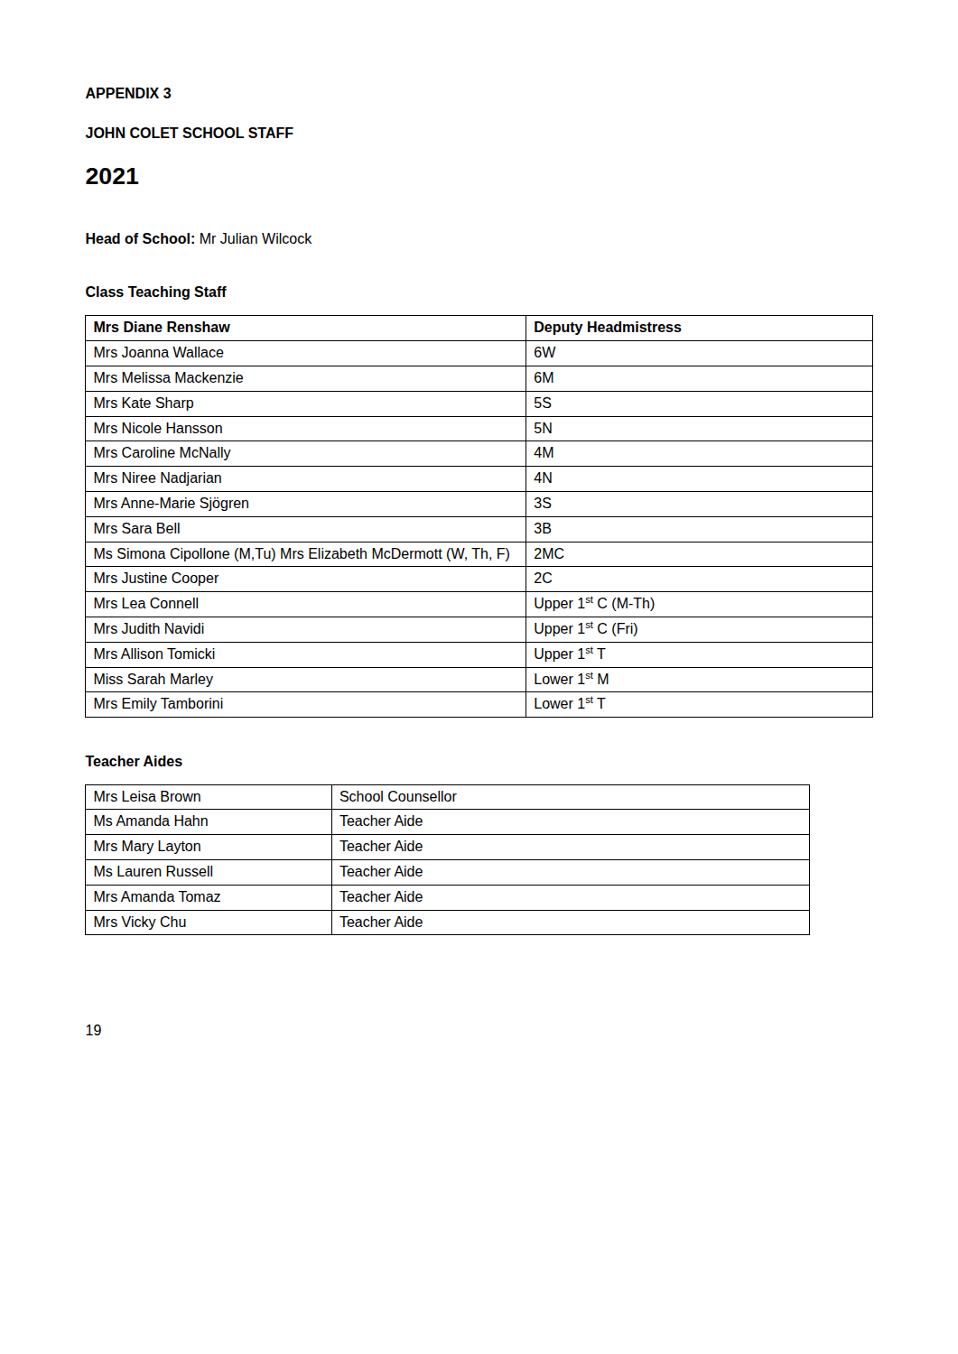APPENDIX 3
JOHN COLET SCHOOL STAFF
2021
Head of School: Mr Julian Wilcock
Class Teaching Staff
| Mrs Diane Renshaw | Deputy Headmistress |
| --- | --- |
| Mrs Joanna Wallace | 6W |
| Mrs Melissa Mackenzie | 6M |
| Mrs Kate Sharp | 5S |
| Mrs Nicole Hansson | 5N |
| Mrs Caroline McNally | 4M |
| Mrs Niree Nadjarian | 4N |
| Mrs Anne-Marie Sjögren | 3S |
| Mrs Sara Bell | 3B |
| Ms Simona Cipollone (M,Tu) Mrs Elizabeth McDermott (W, Th, F) | 2MC |
| Mrs Justine Cooper | 2C |
| Mrs Lea Connell | Upper 1 st C (M-Th) |
| Mrs Judith Navidi | Upper 1 st C (Fri) |
| Mrs Allison Tomicki | Upper 1 st T |
| Miss Sarah Marley | Lower 1 st M |
| Mrs Emily Tamborini | Lower 1 st T |
Teacher Aides
| Mrs Leisa Brown | School Counsellor |
| Ms Amanda Hahn | Teacher Aide |
| Mrs Mary Layton | Teacher Aide |
| Ms Lauren Russell | Teacher Aide |
| Mrs Amanda Tomaz | Teacher Aide |
| Mrs Vicky Chu | Teacher Aide |
19